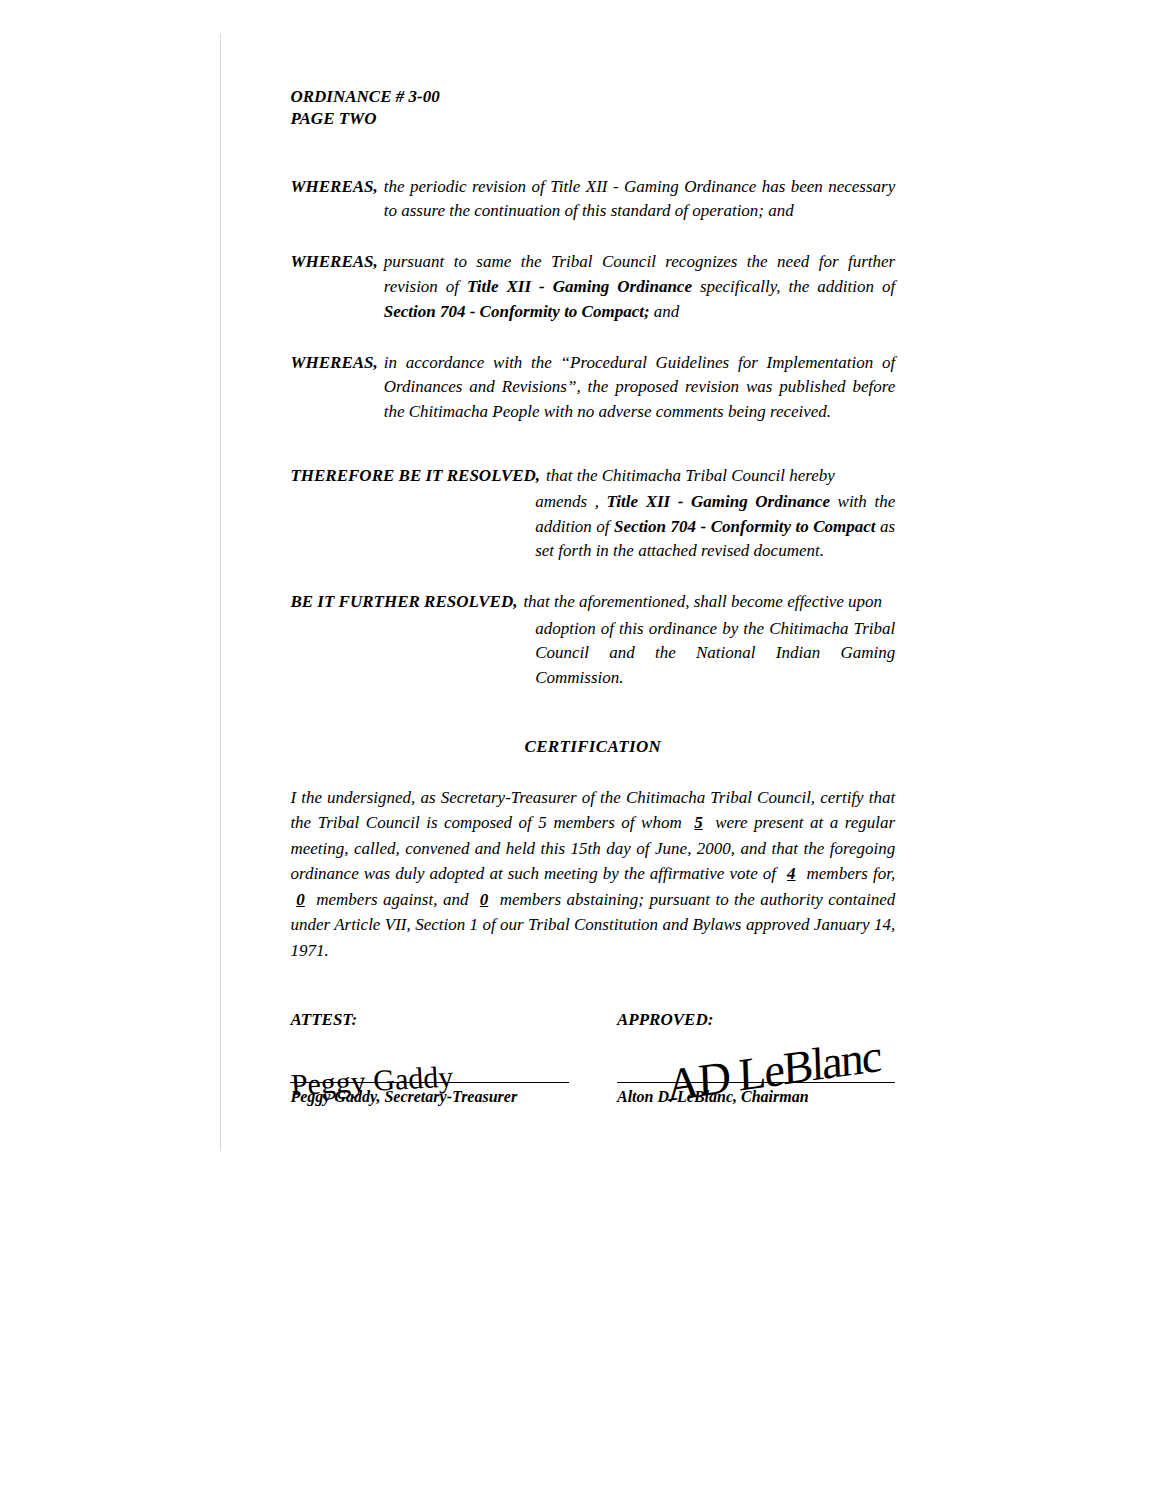ORDINANCE # 3-00
PAGE TWO
WHEREAS,
the periodic revision of Title XII - Gaming Ordinance has been necessary to assure the continuation of this standard of operation; and
WHEREAS,
pursuant to same the Tribal Council recognizes the need for further revision of Title XII - Gaming Ordinance specifically, the addition of Section 704 - Conformity to Compact; and
WHEREAS,
in accordance with the “Procedural Guidelines for Implementation of Ordinances and Revisions”, the proposed revision was published before the Chitimacha People with no adverse comments being received.
THEREFORE BE IT RESOLVED,
that the Chitimacha Tribal Council hereby
amends , Title XII - Gaming Ordinance with the addition of Section 704 - Conformity to Compact as set forth in the attached revised document.
BE IT FURTHER RESOLVED,
that the aforementioned, shall become effective upon
adoption of this ordinance by the Chitimacha Tribal Council and the National Indian Gaming Commission.
CERTIFICATION
I the undersigned, as Secretary-Treasurer of the Chitimacha Tribal Council, certify that the Tribal Council is composed of 5 members of whom 5 were present at a regular meeting, called, convened and held this 15th day of June, 2000, and that the foregoing ordinance was duly adopted at such meeting by the affirmative vote of 4 members for, 0 members against, and 0 members abstaining; pursuant to the authority contained under Article VII, Section 1 of our Tribal Constitution and Bylaws approved January 14, 1971.
ATTEST:
Peggy Gaddy
Peggy Gaddy, Secretary-Treasurer
APPROVED:
AD LeBlanc
Alton D. LeBlanc, Chairman